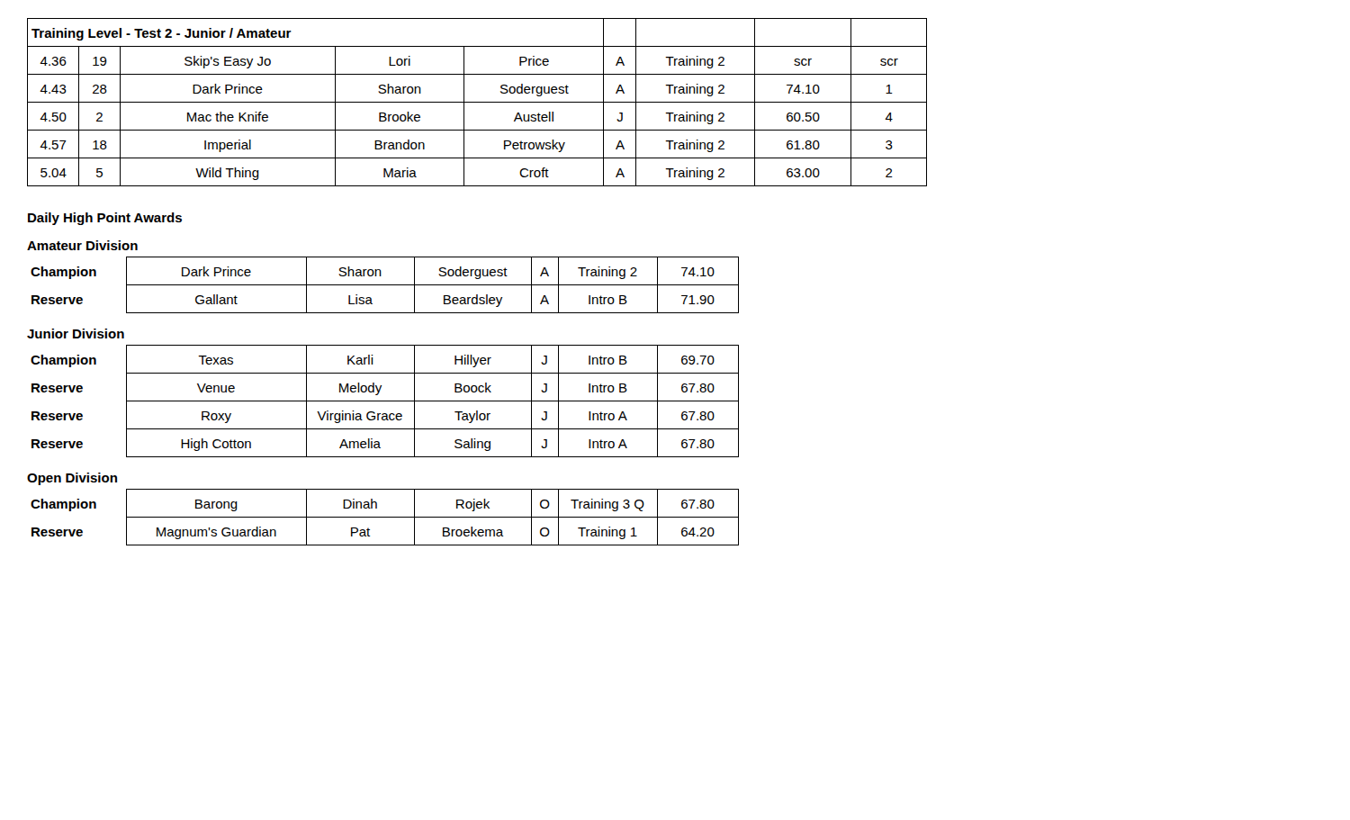| Training Level - Test 2 - Junior / Amateur | | | | |
| 4.36 | 19 | Skip's Easy Jo | Lori | Price | A | Training 2 | scr | scr |
| 4.43 | 28 | Dark Prince | Sharon | Soderguest | A | Training 2 | 74.10 | 1 |
| 4.50 | 2 | Mac the Knife | Brooke | Austell | J | Training 2 | 60.50 | 4 |
| 4.57 | 18 | Imperial | Brandon | Petrowsky | A | Training 2 | 61.80 | 3 |
| 5.04 | 5 | Wild Thing | Maria | Croft | A | Training 2 | 63.00 | 2 |
Daily High Point Awards
Amateur Division
| Champion | Dark Prince | Sharon | Soderguest | A | Training 2 | 74.10 |
| Reserve | Gallant | Lisa | Beardsley | A | Intro B | 71.90 |
Junior Division
| Champion | Texas | Karli | Hillyer | J | Intro B | 69.70 |
| Reserve | Venue | Melody | Boock | J | Intro B | 67.80 |
| Reserve | Roxy | Virginia Grace | Taylor | J | Intro A | 67.80 |
| Reserve | High Cotton | Amelia | Saling | J | Intro A | 67.80 |
Open Division
| Champion | Barong | Dinah | Rojek | O | Training 3 Q | 67.80 |
| Reserve | Magnum's Guardian | Pat | Broekema | O | Training 1 | 64.20 |